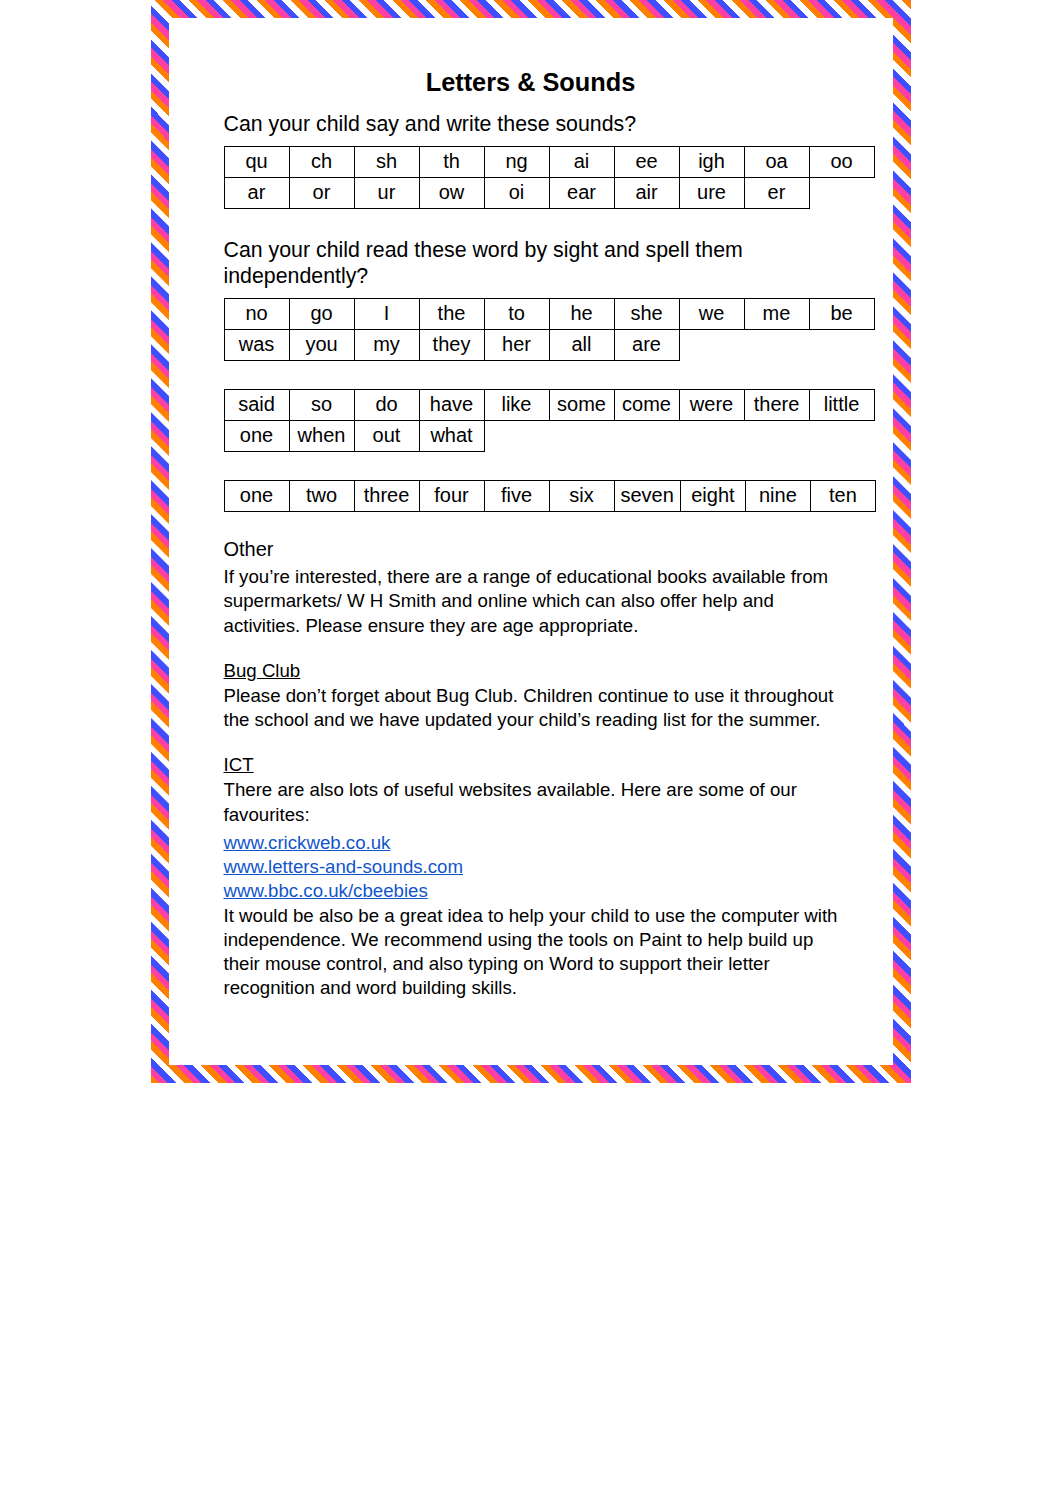Letters & Sounds
Can your child say and write these sounds?
| qu | ch | sh | th | ng | ai | ee | igh | oa | oo |
| ar | or | ur | ow | oi | ear | air | ure | er |
Can your child read these word by sight and spell them independently?
| no | go | I | the | to | he | she | we | me | be |
| was | you | my | they | her | all | are |
| said | so | do | have | like | some | come | were | there | little |
| one | when | out | what |
| one | two | three | four | five | six | seven | eight | nine | ten |
Other
If you’re interested, there are a range of educational books available from supermarkets/ W H Smith and online which can also offer help and activities. Please ensure they are age appropriate.
Bug Club
Please don’t forget about Bug Club. Children continue to use it throughout the school and we have updated your child’s reading list for the summer.
ICT
There are also lots of useful websites available. Here are some of our favourites:
www.crickweb.co.uk www.letters-and-sounds.com www.bbc.co.uk/cbeebies
It would be also be a great idea to help your child to use the computer with independence. We recommend using the tools on Paint to help build up their mouse control, and also typing on Word to support their letter recognition and word building skills.